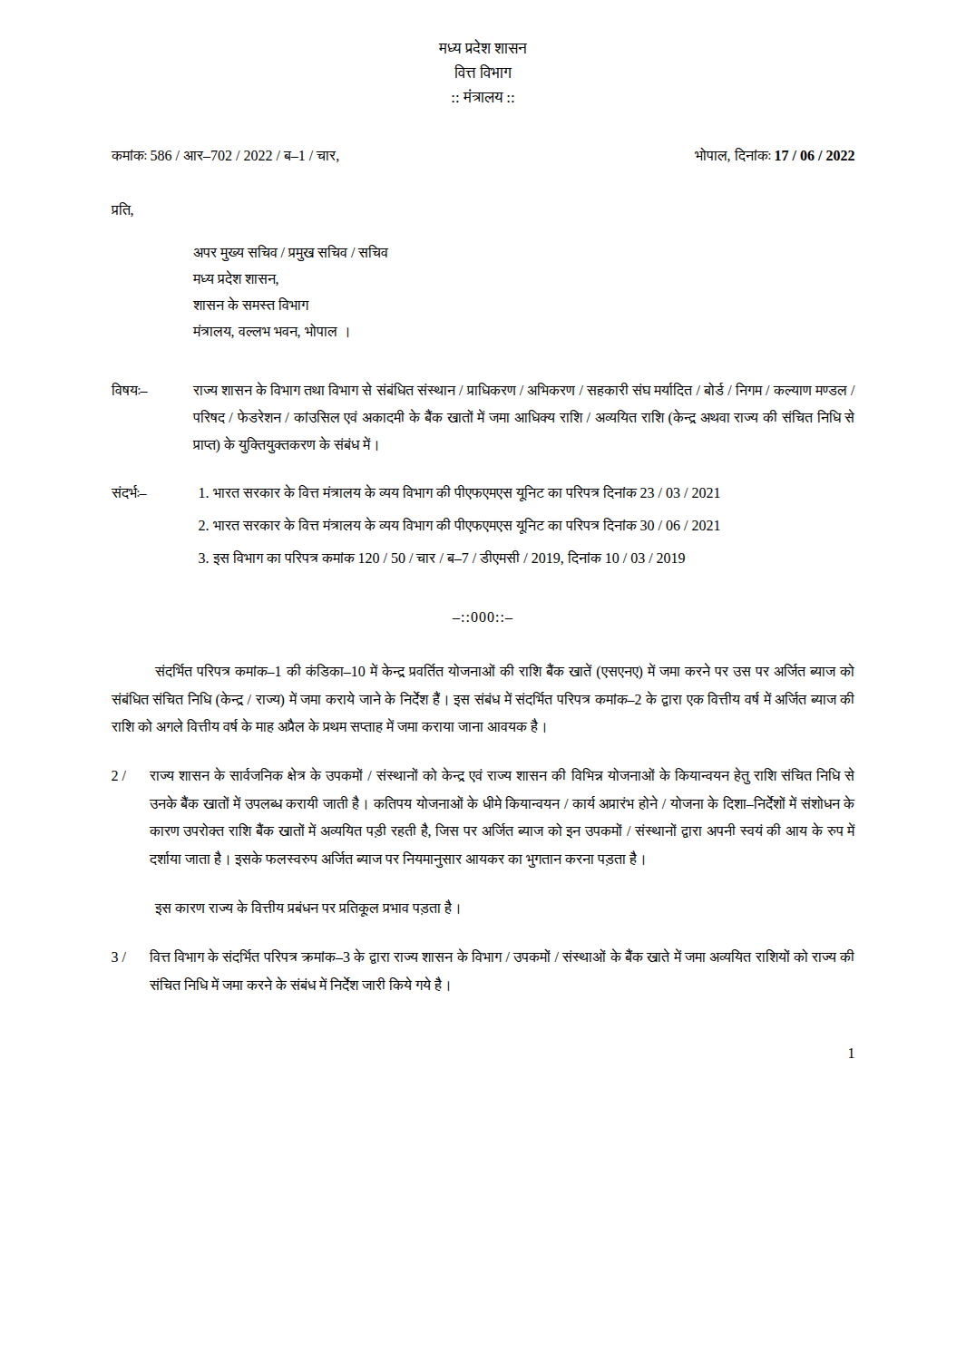मध्य प्रदेश शासन
वित्त विभाग
:: मंत्रालय ::
कमांकः 586 / आर–702 / 2022 / ब–1 / चार, भोपाल, दिनांकः 17 / 06 / 2022
प्रति,
अपर मुख्य सचिव / प्रमुख सचिव / सचिव
मध्य प्रदेश शासन,
शासन के समस्त विभाग
मंत्रालय, वल्लभ भवन, भोपाल ।
विषयः–
राज्य शासन के विभाग तथा विभाग से संबंधित संस्थान / प्राधिकरण / अभिकरण / सहकारी संघ मर्यादित / बोर्ड / निगम / कल्याण मण्डल / परिषद / फेडरेशन / कांउसिल एवं अकादमी के बैंक खातों में जमा आधिक्य राशि / अव्ययित राशि (केन्द्र अथवा राज्य की संचित निधि से प्राप्त) के युक्तियुक्तकरण के संबंध में।
संदर्भः–
भारत सरकार के वित्त मंत्रालय के व्यय विभाग की पीएफएमएस यूनिट का परिपत्र दिनांक 23 / 03 / 2021
भारत सरकार के वित्त मंत्रालय के व्यय विभाग की पीएफएमएस यूनिट का परिपत्र दिनांक 30 / 06 / 2021
इस विभाग का परिपत्र कमांक 120 / 50 / चार / ब–7 / डीएमसी / 2019, दिनांक 10 / 03 / 2019
–::000::–
संदर्भित परिपत्र कमांक–1 की कंडिका–10 में केन्द्र प्रवर्तित योजनाओं की राशि बैंक खातें (एसएनए) में जमा करने पर उस पर अर्जित ब्याज को संबंधित संचित निधि (केन्द्र / राज्य) में जमा कराये जाने के निर्देश हैं। इस संबंध में संदर्भित परिपत्र कमांक–2 के द्वारा एक वित्तीय वर्ष में अर्जित ब्याज की राशि को अगले वित्तीय वर्ष के माह अप्रैल के प्रथम सप्ताह में जमा कराया जाना आवयक है।
2 /
राज्य शासन के सार्वजनिक क्षेत्र के उपकमों / संस्थानों को केन्द्र एवं राज्य शासन की विभिन्न योजनाओं के कियान्वयन हेतु राशि संचित निधि से उनके बैंक खातों में उपलब्ध करायी जाती है। कतिपय योजनाओं के धीमे कियान्वयन / कार्य अप्रारंभ होने / योजना के दिशा–निर्देशों में संशोधन के कारण उपरोक्त राशि बैंक खातों में अव्ययित पड़ी रहती है, जिस पर अर्जित ब्याज को इन उपकमों / संस्थानों द्वारा अपनी स्वयं की आय के रुप में दर्शाया जाता है। इसके फलस्वरुप अर्जित ब्याज पर नियमानुसार आयकर का भुगतान करना पड़ता है।
इस कारण राज्य के वित्तीय प्रबंधन पर प्रतिकूल प्रभाव पड़ता है।
3 /
वित्त विभाग के संदर्भित परिपत्र क्रमांक–3 के द्वारा राज्य शासन के विभाग / उपकमों / संस्थाओं के बैंक खाते में जमा अव्ययित राशियों को राज्य की संचित निधि में जमा करने के संबंध में निर्देश जारी किये गये है।
1